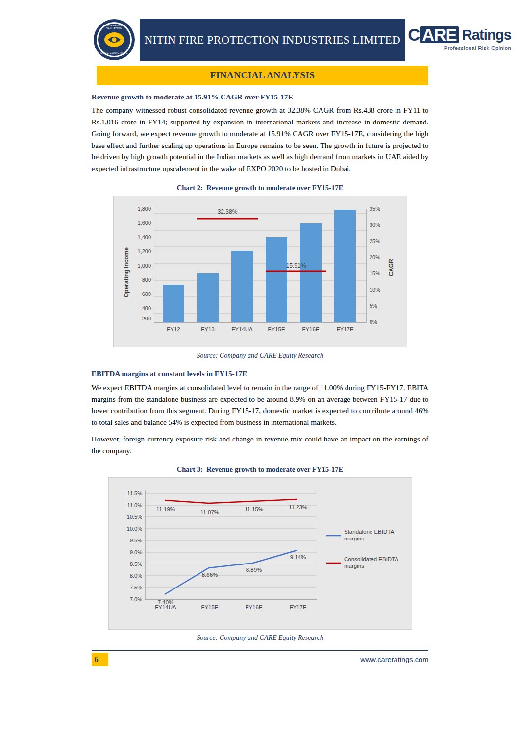FUNDAMENTALS VALUATION CARE EQUIGRADE
NITIN FIRE PROTECTION INDUSTRIES LIMITED
CARE Ratings
Professional Risk Opinion
FINANCIAL ANALYSIS
Revenue growth to moderate at 15.91% CAGR over FY15-17E
The company witnessed robust consolidated revenue growth at 32.38% CAGR from Rs.438 crore in FY11 to Rs.1,016 crore in FY14; supported by expansion in international markets and increase in domestic demand. Going forward, we expect revenue growth to moderate at 15.91% CAGR over FY15-17E, considering the high base effect and further scaling up operations in Europe remains to be seen. The growth in future is projected to be driven by high growth potential in the Indian markets as well as high demand from markets in UAE aided by expected infrastructure upscalement in the wake of EXPO 2020 to be hosted in Dubai.
Chart 2: Revenue growth to moderate over FY15-17E
1,800 1,600 1,400 1,200 1,000 800 600 400 200 1,800 1,600 1,400 1,200 1,000 800 600 400 200 - Operating Income 35% 30% 25% 20% 15% 10% 5% 0% CAGR 32.38% 15.91% FY12 FY13 FY14UA FY15E FY16E FY17E
Source: Company and CARE Equity Research
EBITDA margins at constant levels in FY15-17E
We expect EBITDA margins at consolidated level to remain in the range of 11.00% during FY15-FY17. EBITA margins from the standalone business are expected to be around 8.9% on an average between FY15-17 due to lower contribution from this segment. During FY15-17, domestic market is expected to contribute around 46% to total sales and balance 54% is expected from business in international markets.
However, foreign currency exposure risk and change in revenue-mix could have an impact on the earnings of the company.
Chart 3: Revenue growth to moderate over FY15-17E
11.5% 11.0% 10.5% 10.0% 9.5% 9.0% 8.5% 8.0% 7.5% 7.0% 11.19% 11.07% 11.15% 11.23% 7.40% 8.66% 8.89% 9.14% FY14UA FY15E FY16E FY17E Standalone EBIDTA margins Consolidated EBIDTA margins
Source: Company and CARE Equity Research
6
www.careratings.com